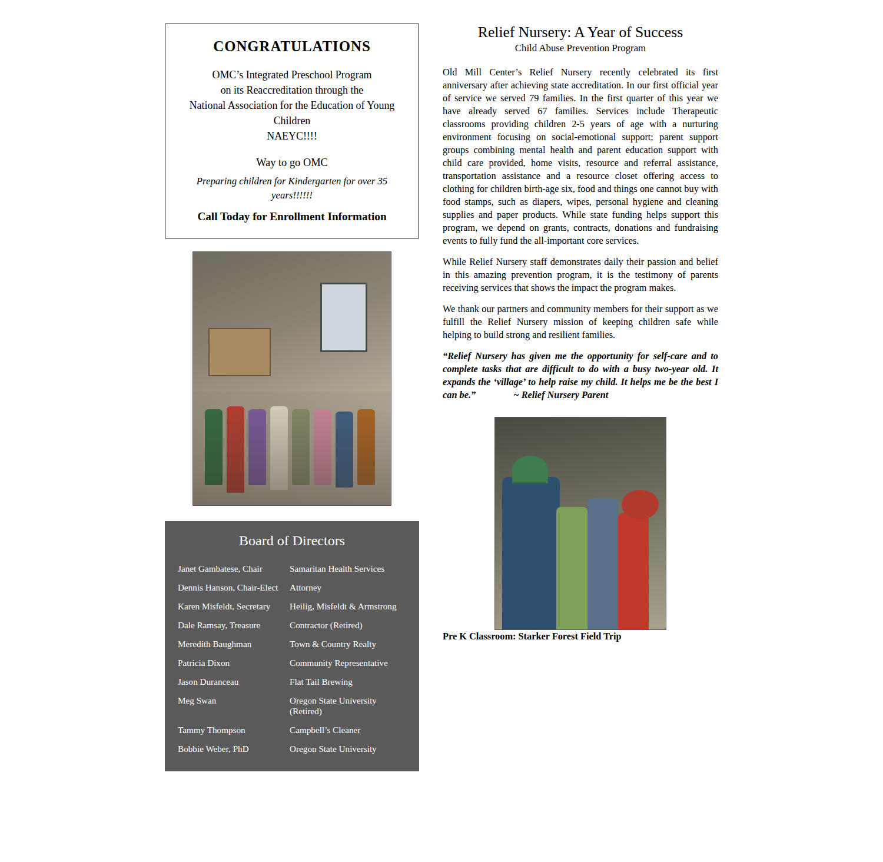CONGRATULATIONS
OMC’s Integrated Preschool Program
on its Reaccreditation through the
National Association for the Education of Young Children
NAEYC!!!!
Way to go OMC
Preparing children for Kindergarten for over 35 years!!!!!!
Call Today for Enrollment Information
Board of Directors
| Janet Gambatese, Chair | Samaritan Health Services |
| Dennis Hanson, Chair-Elect | Attorney |
| Karen Misfeldt, Secretary | Heilig, Misfeldt & Armstrong |
| Dale Ramsay, Treasure | Contractor (Retired) |
| Meredith Baughman | Town & Country Realty |
| Patricia Dixon | Community Representative |
| Jason Duranceau | Flat Tail Brewing |
| Meg Swan | Oregon State University (Retired) |
| Tammy Thompson | Campbell’s Cleaner |
| Bobbie Weber, PhD | Oregon State University |
Relief Nursery: A Year of Success
Child Abuse Prevention Program
Old Mill Center’s Relief Nursery recently celebrated its first anniversary after achieving state accreditation. In our first official year of service we served 79 families. In the first quarter of this year we have already served 67 families. Services include Therapeutic classrooms providing children 2-5 years of age with a nurturing environment focusing on social-emotional support; parent support groups combining mental health and parent education support with child care provided, home visits, resource and referral assistance, transportation assistance and a resource closet offering access to clothing for children birth-age six, food and things one cannot buy with food stamps, such as diapers, wipes, personal hygiene and cleaning supplies and paper products. While state funding helps support this program, we depend on grants, contracts, donations and fundraising events to fully fund the all-important core services.
While Relief Nursery staff demonstrates daily their passion and belief in this amazing prevention program, it is the testimony of parents receiving services that shows the impact the program makes.
We thank our partners and community members for their support as we fulfill the Relief Nursery mission of keeping children safe while helping to build strong and resilient families.
“Relief Nursery has given me the opportunity for self-care and to complete tasks that are difficult to do with a busy two-year old. It expands the ‘village’ to help raise my child. It helps me be the best I can be.” ~ Relief Nursery Parent
Pre K Classroom: Starker Forest Field Trip